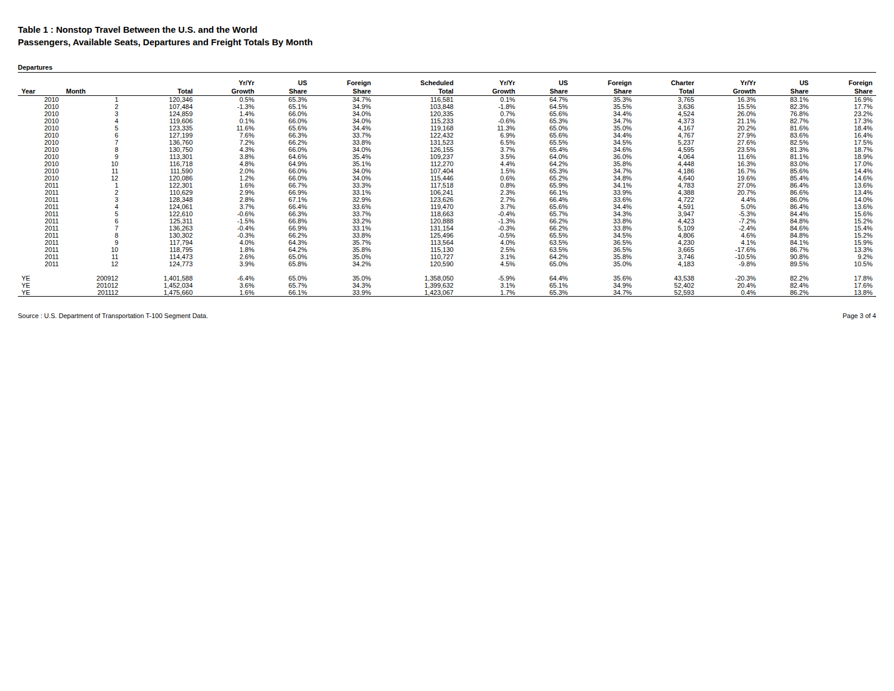Table 1 : Nonstop Travel Between the U.S. and the World
Passengers, Available Seats, Departures and Freight Totals By Month
Departures
| | | | Yr/Yr | US | Foreign | Scheduled | Yr/Yr | US | Foreign | Charter | Yr/Yr | US | Foreign |
| --- | --- | --- | --- | --- | --- | --- | --- | --- | --- | --- | --- | --- | --- |
| Year | Month | Total | Growth | Share | Share | Total | Growth | Share | Share | Total | Growth | Share | Share |
| 2010 | 1 | 120,346 | 0.5% | 65.3% | 34.7% | 116,581 | 0.1% | 64.7% | 35.3% | 3,765 | 16.3% | 83.1% | 16.9% |
| 2010 | 2 | 107,484 | -1.3% | 65.1% | 34.9% | 103,848 | -1.8% | 64.5% | 35.5% | 3,636 | 15.5% | 82.3% | 17.7% |
| 2010 | 3 | 124,859 | 1.4% | 66.0% | 34.0% | 120,335 | 0.7% | 65.6% | 34.4% | 4,524 | 26.0% | 76.8% | 23.2% |
| 2010 | 4 | 119,606 | 0.1% | 66.0% | 34.0% | 115,233 | -0.6% | 65.3% | 34.7% | 4,373 | 21.1% | 82.7% | 17.3% |
| 2010 | 5 | 123,335 | 11.6% | 65.6% | 34.4% | 119,168 | 11.3% | 65.0% | 35.0% | 4,167 | 20.2% | 81.6% | 18.4% |
| 2010 | 6 | 127,199 | 7.6% | 66.3% | 33.7% | 122,432 | 6.9% | 65.6% | 34.4% | 4,767 | 27.9% | 83.6% | 16.4% |
| 2010 | 7 | 136,760 | 7.2% | 66.2% | 33.8% | 131,523 | 6.5% | 65.5% | 34.5% | 5,237 | 27.6% | 82.5% | 17.5% |
| 2010 | 8 | 130,750 | 4.3% | 66.0% | 34.0% | 126,155 | 3.7% | 65.4% | 34.6% | 4,595 | 23.5% | 81.3% | 18.7% |
| 2010 | 9 | 113,301 | 3.8% | 64.6% | 35.4% | 109,237 | 3.5% | 64.0% | 36.0% | 4,064 | 11.6% | 81.1% | 18.9% |
| 2010 | 10 | 116,718 | 4.8% | 64.9% | 35.1% | 112,270 | 4.4% | 64.2% | 35.8% | 4,448 | 16.3% | 83.0% | 17.0% |
| 2010 | 11 | 111,590 | 2.0% | 66.0% | 34.0% | 107,404 | 1.5% | 65.3% | 34.7% | 4,186 | 16.7% | 85.6% | 14.4% |
| 2010 | 12 | 120,086 | 1.2% | 66.0% | 34.0% | 115,446 | 0.6% | 65.2% | 34.8% | 4,640 | 19.6% | 85.4% | 14.6% |
| 2011 | 1 | 122,301 | 1.6% | 66.7% | 33.3% | 117,518 | 0.8% | 65.9% | 34.1% | 4,783 | 27.0% | 86.4% | 13.6% |
| 2011 | 2 | 110,629 | 2.9% | 66.9% | 33.1% | 106,241 | 2.3% | 66.1% | 33.9% | 4,388 | 20.7% | 86.6% | 13.4% |
| 2011 | 3 | 128,348 | 2.8% | 67.1% | 32.9% | 123,626 | 2.7% | 66.4% | 33.6% | 4,722 | 4.4% | 86.0% | 14.0% |
| 2011 | 4 | 124,061 | 3.7% | 66.4% | 33.6% | 119,470 | 3.7% | 65.6% | 34.4% | 4,591 | 5.0% | 86.4% | 13.6% |
| 2011 | 5 | 122,610 | -0.6% | 66.3% | 33.7% | 118,663 | -0.4% | 65.7% | 34.3% | 3,947 | -5.3% | 84.4% | 15.6% |
| 2011 | 6 | 125,311 | -1.5% | 66.8% | 33.2% | 120,888 | -1.3% | 66.2% | 33.8% | 4,423 | -7.2% | 84.8% | 15.2% |
| 2011 | 7 | 136,263 | -0.4% | 66.9% | 33.1% | 131,154 | -0.3% | 66.2% | 33.8% | 5,109 | -2.4% | 84.6% | 15.4% |
| 2011 | 8 | 130,302 | -0.3% | 66.2% | 33.8% | 125,496 | -0.5% | 65.5% | 34.5% | 4,806 | 4.6% | 84.8% | 15.2% |
| 2011 | 9 | 117,794 | 4.0% | 64.3% | 35.7% | 113,564 | 4.0% | 63.5% | 36.5% | 4,230 | 4.1% | 84.1% | 15.9% |
| 2011 | 10 | 118,795 | 1.8% | 64.2% | 35.8% | 115,130 | 2.5% | 63.5% | 36.5% | 3,665 | -17.6% | 86.7% | 13.3% |
| 2011 | 11 | 114,473 | 2.6% | 65.0% | 35.0% | 110,727 | 3.1% | 64.2% | 35.8% | 3,746 | -10.5% | 90.8% | 9.2% |
| 2011 | 12 | 124,773 | 3.9% | 65.8% | 34.2% | 120,590 | 4.5% | 65.0% | 35.0% | 4,183 | -9.8% | 89.5% | 10.5% |
| YE | 200912 | 1,401,588 | -6.4% | 65.0% | 35.0% | 1,358,050 | -5.9% | 64.4% | 35.6% | 43,538 | -20.3% | 82.2% | 17.8% |
| YE | 201012 | 1,452,034 | 3.6% | 65.7% | 34.3% | 1,399,632 | 3.1% | 65.1% | 34.9% | 52,402 | 20.4% | 82.4% | 17.6% |
| YE | 201112 | 1,475,660 | 1.6% | 66.1% | 33.9% | 1,423,067 | 1.7% | 65.3% | 34.7% | 52,593 | 0.4% | 86.2% | 13.8% |
Source : U.S. Department of Transportation T-100 Segment Data.
Page 3 of 4